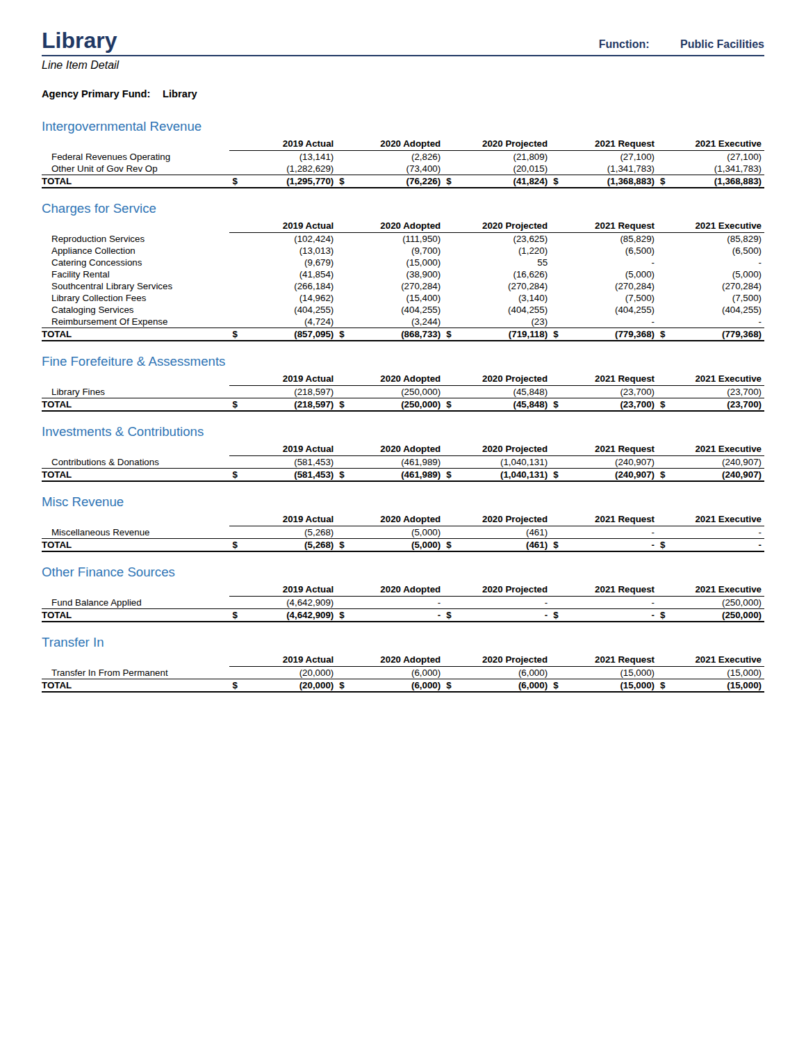Library
Function: Public Facilities
Line Item Detail
Agency Primary Fund: Library
Intergovernmental Revenue
| | 2019 Actual | 2020 Adopted | 2020 Projected | 2021 Request | 2021 Executive |
| --- | --- | --- | --- | --- | --- |
| Federal Revenues Operating | (13,141) | (2,826) | (21,809) | (27,100) | (27,100) |
| Other Unit of Gov Rev Op | (1,282,629) | (73,400) | (20,015) | (1,341,783) | (1,341,783) |
| TOTAL | $ (1,295,770) | $ (76,226) | $ (41,824) | $ (1,368,883) | $ (1,368,883) |
Charges for Service
| | 2019 Actual | 2020 Adopted | 2020 Projected | 2021 Request | 2021 Executive |
| --- | --- | --- | --- | --- | --- |
| Reproduction Services | (102,424) | (111,950) | (23,625) | (85,829) | (85,829) |
| Appliance Collection | (13,013) | (9,700) | (1,220) | (6,500) | (6,500) |
| Catering Concessions | (9,679) | (15,000) | 55 | - | - |
| Facility Rental | (41,854) | (38,900) | (16,626) | (5,000) | (5,000) |
| Southcentral Library Services | (266,184) | (270,284) | (270,284) | (270,284) | (270,284) |
| Library Collection Fees | (14,962) | (15,400) | (3,140) | (7,500) | (7,500) |
| Cataloging Services | (404,255) | (404,255) | (404,255) | (404,255) | (404,255) |
| Reimbursement Of Expense | (4,724) | (3,244) | (23) | - | - |
| TOTAL | $ (857,095) | $ (868,733) | $ (719,118) | $ (779,368) | $ (779,368) |
Fine Forefeiture & Assessments
| | 2019 Actual | 2020 Adopted | 2020 Projected | 2021 Request | 2021 Executive |
| --- | --- | --- | --- | --- | --- |
| Library Fines | (218,597) | (250,000) | (45,848) | (23,700) | (23,700) |
| TOTAL | $ (218,597) | $ (250,000) | $ (45,848) | $ (23,700) | $ (23,700) |
Investments & Contributions
| | 2019 Actual | 2020 Adopted | 2020 Projected | 2021 Request | 2021 Executive |
| --- | --- | --- | --- | --- | --- |
| Contributions & Donations | (581,453) | (461,989) | (1,040,131) | (240,907) | (240,907) |
| TOTAL | $ (581,453) | $ (461,989) | $ (1,040,131) | $ (240,907) | $ (240,907) |
Misc Revenue
| | 2019 Actual | 2020 Adopted | 2020 Projected | 2021 Request | 2021 Executive |
| --- | --- | --- | --- | --- | --- |
| Miscellaneous Revenue | (5,268) | (5,000) | (461) | - | - |
| TOTAL | $ (5,268) | $ (5,000) | $ (461) | $ - | $ - |
Other Finance Sources
| | 2019 Actual | 2020 Adopted | 2020 Projected | 2021 Request | 2021 Executive |
| --- | --- | --- | --- | --- | --- |
| Fund Balance Applied | (4,642,909) | - | - | - | (250,000) |
| TOTAL | $ (4,642,909) | $ - | $ - | $ - | $ (250,000) |
Transfer In
| | 2019 Actual | 2020 Adopted | 2020 Projected | 2021 Request | 2021 Executive |
| --- | --- | --- | --- | --- | --- |
| Transfer In From Permanent | (20,000) | (6,000) | (6,000) | (15,000) | (15,000) |
| TOTAL | $ (20,000) | $ (6,000) | $ (6,000) | $ (15,000) | $ (15,000) |